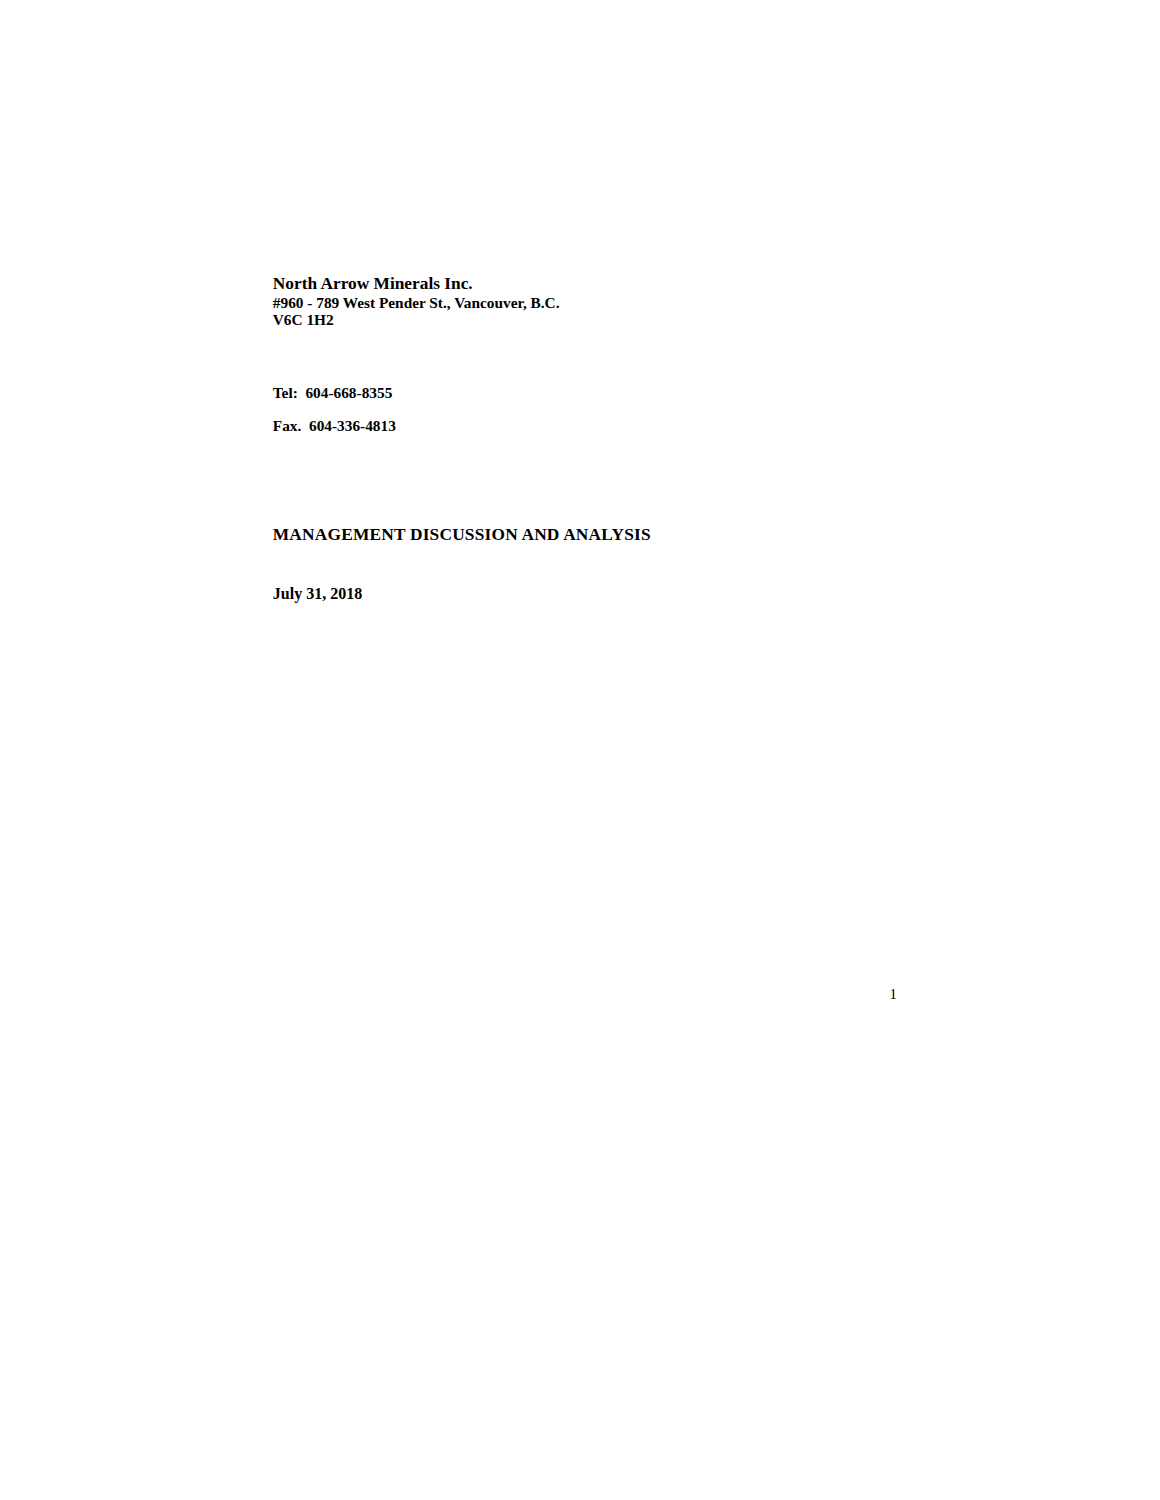North Arrow Minerals Inc.
#960 - 789 West Pender St., Vancouver, B.C.
V6C 1H2
Tel: 604-668-8355
Fax. 604-336-4813
MANAGEMENT DISCUSSION AND ANALYSIS
July 31, 2018
1